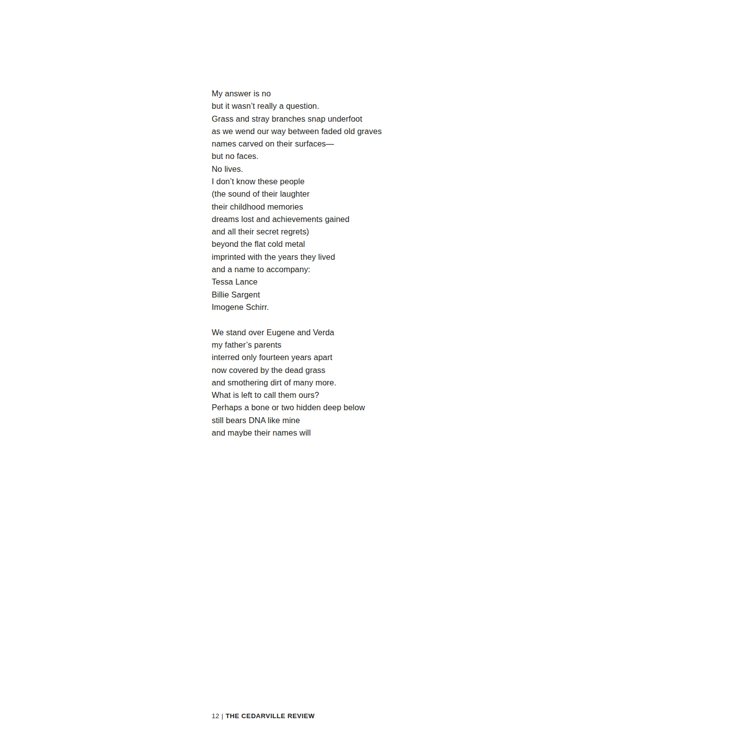My answer is no
but it wasn’t really a question.
Grass and stray branches snap underfoot
as we wend our way between faded old graves
names carved on their surfaces—
but no faces.
No lives.
I don’t know these people
(the sound of their laughter
their childhood memories
dreams lost and achievements gained
and all their secret regrets)
beyond the flat cold metal
imprinted with the years they lived
and a name to accompany:
Tessa Lance
Billie Sargent
Imogene Schirr.
We stand over Eugene and Verda
my father’s parents
interred only fourteen years apart
now covered by the dead grass
and smothering dirt of many more.
What is left to call them ours?
Perhaps a bone or two hidden deep below
still bears DNA like mine
and maybe their names will
12 | The Cedarville Review